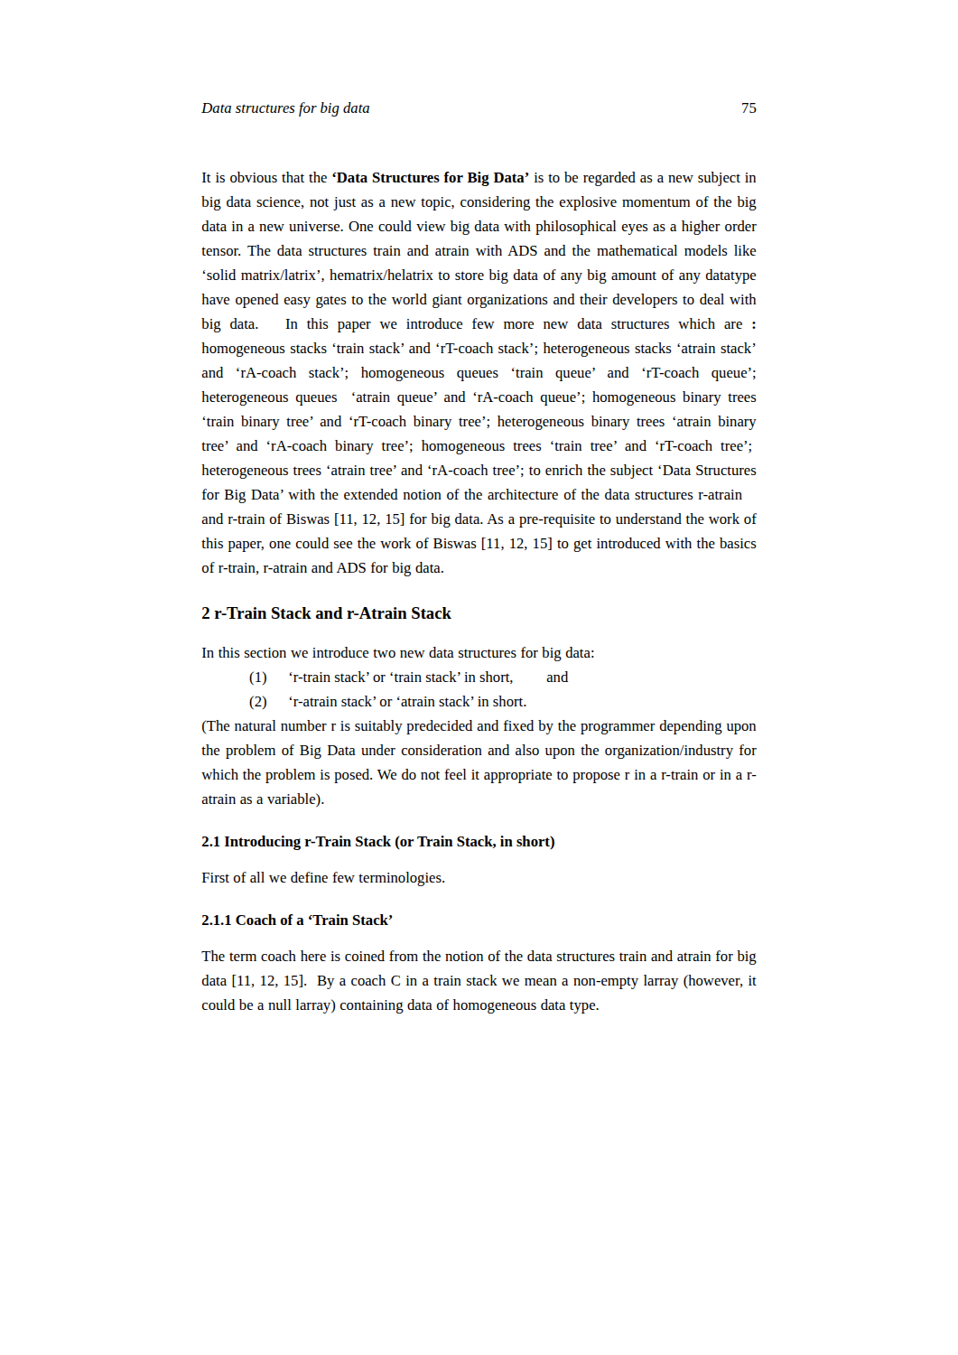Data structures for big data 75
It is obvious that the ‘Data Structures for Big Data’ is to be regarded as a new subject in big data science, not just as a new topic, considering the explosive momentum of the big data in a new universe. One could view big data with philosophical eyes as a higher order tensor. The data structures train and atrain with ADS and the mathematical models like ‘solid matrix/latrix’, hematrix/helatrix to store big data of any big amount of any datatype have opened easy gates to the world giant organizations and their developers to deal with big data. In this paper we introduce few more new data structures which are : homogeneous stacks ‘train stack’ and ‘rT-coach stack’; heterogeneous stacks ‘atrain stack’ and ‘rA-coach stack’; homogeneous queues ‘train queue’ and ‘rT-coach queue’; heterogeneous queues ‘atrain queue’ and ‘rA-coach queue’; homogeneous binary trees ‘train binary tree’ and ‘rT-coach binary tree’; heterogeneous binary trees ‘atrain binary tree’ and ‘rA-coach binary tree’; homogeneous trees ‘train tree’ and ‘rT-coach tree’; heterogeneous trees ‘atrain tree’ and ‘rA-coach tree’; to enrich the subject ‘Data Structures for Big Data’ with the extended notion of the architecture of the data structures r-atrain and r-train of Biswas [11, 12, 15] for big data. As a pre-requisite to understand the work of this paper, one could see the work of Biswas [11, 12, 15] to get introduced with the basics of r-train, r-atrain and ADS for big data.
2 r-Train Stack and r-Atrain Stack
In this section we introduce two new data structures for big data:
(1)‘r-train stack’ or ‘train stack’ in short,and
(2)‘r-atrain stack’ or ‘atrain stack’ in short.
(The natural number r is suitably predecided and fixed by the programmer depending upon the problem of Big Data under consideration and also upon the organization/industry for which the problem is posed. We do not feel it appropriate to propose r in a r-train or in a r-atrain as a variable).
2.1 Introducing r-Train Stack (or Train Stack, in short)
First of all we define few terminologies.
2.1.1 Coach of a ‘Train Stack’
The term coach here is coined from the notion of the data structures train and atrain for big data [11, 12, 15]. By a coach C in a train stack we mean a non-empty larray (however, it could be a null larray) containing data of homogeneous data type.